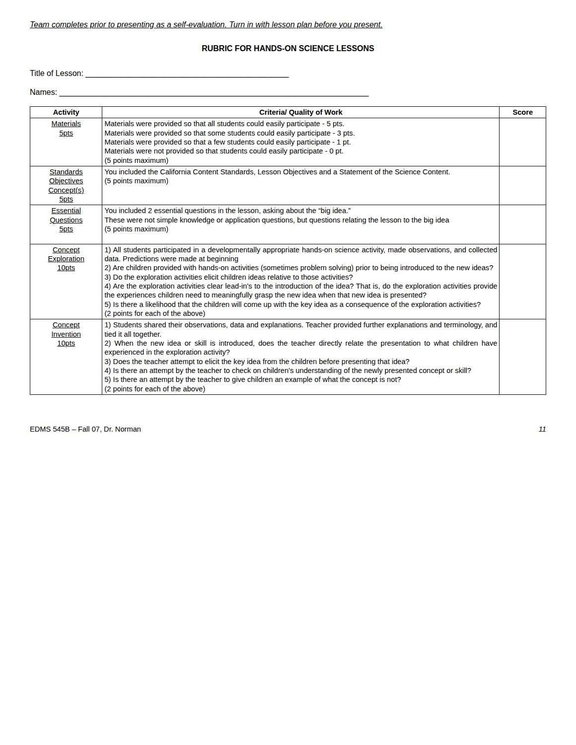Team completes prior to presenting as a self-evaluation. Turn in with lesson plan before you present.
RUBRIC FOR HANDS-ON SCIENCE LESSONS
Title of Lesson: ______________________________________________
Names: ______________________________________________________________________
| Activity | Criteria/ Quality of Work | Score |
| --- | --- | --- |
| Materials 5pts | Materials were provided so that all students could easily participate - 5 pts. Materials were provided so that some students could easily participate - 3 pts. Materials were provided so that a few students could easily participate - 1 pt. Materials were not provided so that students could easily participate - 0 pt. (5 points maximum) | |
| Standards Objectives Concept(s) 5pts | You included the California Content Standards, Lesson Objectives and a Statement of the Science Content. (5 points maximum) | |
| Essential Questions 5pts | You included 2 essential questions in the lesson, asking about the “big idea.” These were not simple knowledge or application questions, but questions relating the lesson to the big idea (5 points maximum) | |
| Concept Exploration 10pts | 1) All students participated in a developmentally appropriate hands-on science activity, made observations, and collected data. Predictions were made at beginning 2) Are children provided with hands-on activities (sometimes problem solving) prior to being introduced to the new ideas? 3) Do the exploration activities elicit children ideas relative to those activities? 4) Are the exploration activities clear lead-in's to the introduction of the idea? That is, do the exploration activities provide the experiences children need to meaningfully grasp the new idea when that new idea is presented? 5) Is there a likelihood that the children will come up with the key idea as a consequence of the exploration activities? (2 points for each of the above) | |
| Concept Invention 10pts | 1) Students shared their observations, data and explanations. Teacher provided further explanations and terminology, and tied it all together. 2) When the new idea or skill is introduced, does the teacher directly relate the presentation to what children have experienced in the exploration activity? 3) Does the teacher attempt to elicit the key idea from the children before presenting that idea? 4) Is there an attempt by the teacher to check on children's understanding of the newly presented concept or skill? 5) Is there an attempt by the teacher to give children an example of what the concept is not? (2 points for each of the above) | |
EDMS 545B – Fall 07, Dr. Norman 11